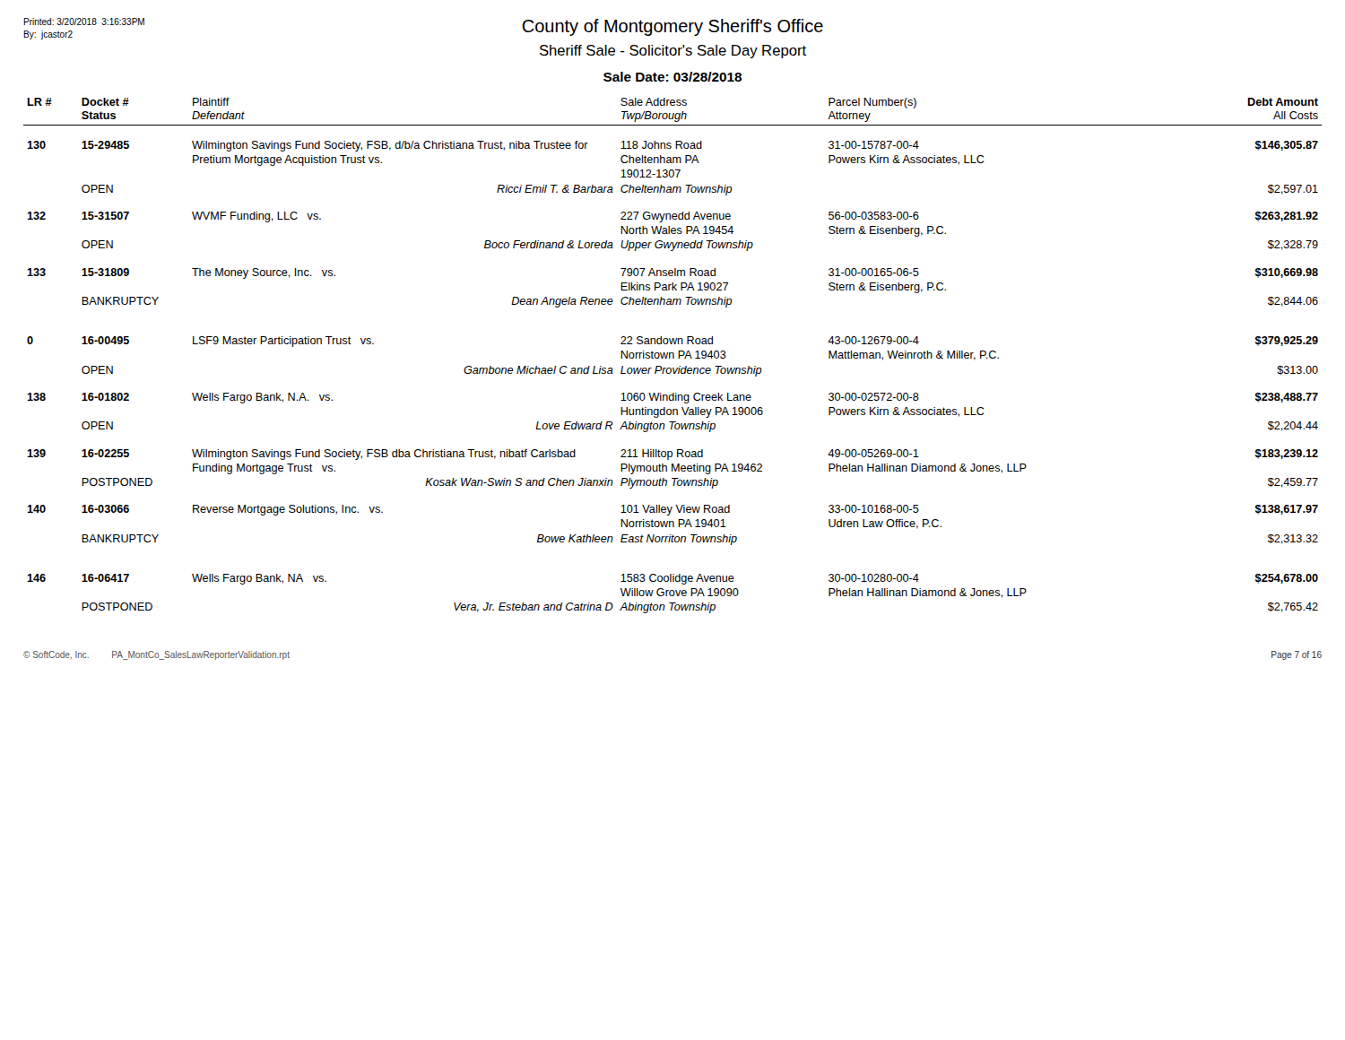Printed: 3/20/2018 3:16:33PM
By: jcastor2
County of Montgomery Sheriff's Office
Sheriff Sale - Solicitor's Sale Day Report
Sale Date: 03/28/2018
| LR # | Docket # | Plaintiff | Sale Address | Parcel Number(s) | Debt Amount |
| --- | --- | --- | --- | --- | --- |
| | Status | Defendant | Twp/Borough | Attorney | All Costs |
| 130 | 15-29485 | Wilmington Savings Fund Society, FSB, d/b/a Christiana Trust, niba Trustee for Pretium Mortgage Acquistion Trust vs. | 118 Johns Road Cheltenham PA 19012-1307 | 31-00-15787-00-4 Powers Kirn & Associates, LLC | $146,305.87 |
| | OPEN | Ricci Emil T. & Barbara | Cheltenham Township | | $2,597.01 |
| 132 | 15-31507 | WVMF Funding, LLC vs. | 227 Gwynedd Avenue North Wales PA 19454 | 56-00-03583-00-6 Stern & Eisenberg, P.C. | $263,281.92 |
| | OPEN | Boco Ferdinand & Loreda | Upper Gwynedd Township | | $2,328.79 |
| 133 | 15-31809 | The Money Source, Inc. vs. | 7907 Anselm Road Elkins Park PA 19027 | 31-00-00165-06-5 Stern & Eisenberg, P.C. | $310,669.98 |
| | BANKRUPTCY | Dean Angela Renee | Cheltenham Township | | $2,844.06 |
| 0 | 16-00495 | LSF9 Master Participation Trust vs. | 22 Sandown Road Norristown PA 19403 | 43-00-12679-00-4 Mattleman, Weinroth & Miller, P.C. | $379,925.29 |
| | OPEN | Gambone Michael C and Lisa | Lower Providence Township | | $313.00 |
| 138 | 16-01802 | Wells Fargo Bank, N.A. vs. | 1060 Winding Creek Lane Huntingdon Valley PA 19006 | 30-00-02572-00-8 Powers Kirn & Associates, LLC | $238,488.77 |
| | OPEN | Love Edward R | Abington Township | | $2,204.44 |
| 139 | 16-02255 | Wilmington Savings Fund Society, FSB dba Christiana Trust, nibatf Carlsbad Funding Mortgage Trust vs. | 211 Hilltop Road Plymouth Meeting PA 19462 | 49-00-05269-00-1 Phelan Hallinan Diamond & Jones, LLP | $183,239.12 |
| | POSTPONED | Kosak Wan-Swin S and Chen Jianxin | Plymouth Township | | $2,459.77 |
| 140 | 16-03066 | Reverse Mortgage Solutions, Inc. vs. | 101 Valley View Road Norristown PA 19401 | 33-00-10168-00-5 Udren Law Office, P.C. | $138,617.97 |
| | BANKRUPTCY | Bowe Kathleen | East Norriton Township | | $2,313.32 |
| 146 | 16-06417 | Wells Fargo Bank, NA vs. | 1583 Coolidge Avenue Willow Grove PA 19090 | 30-00-10280-00-4 Phelan Hallinan Diamond & Jones, LLP | $254,678.00 |
| | POSTPONED | Vera, Jr. Esteban and Catrina D | Abington Township | | $2,765.42 |
© SoftCode, Inc. PA_MontCo_SalesLawReporterValidation.rpt
Page 7 of 16